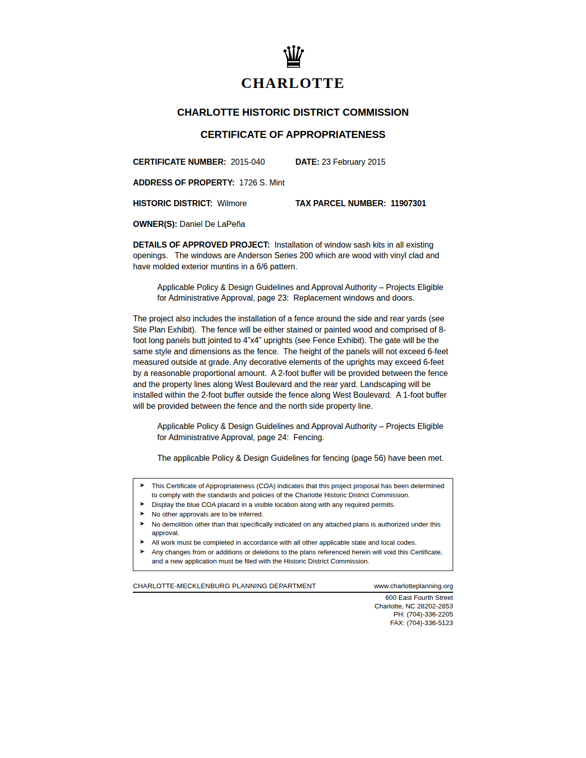♛
CHARLOTTE
CHARLOTTE HISTORIC DISTRICT COMMISSION
CERTIFICATE OF APPROPRIATENESS
CERTIFICATE NUMBER: 2015-040
DATE: 23 February 2015
ADDRESS OF PROPERTY: 1726 S. Mint
HISTORIC DISTRICT: Wilmore
TAX PARCEL NUMBER: 11907301
OWNER(S): Daniel De LaPeña
DETAILS OF APPROVED PROJECT: Installation of window sash kits in all existing openings. The windows are Anderson Series 200 which are wood with vinyl clad and have molded exterior muntins in a 6/6 pattern.
Applicable Policy & Design Guidelines and Approval Authority – Projects Eligible for Administrative Approval, page 23: Replacement windows and doors.
The project also includes the installation of a fence around the side and rear yards (see Site Plan Exhibit). The fence will be either stained or painted wood and comprised of 8-foot long panels butt jointed to 4”x4” uprights (see Fence Exhibit). The gate will be the same style and dimensions as the fence. The height of the panels will not exceed 6-feet measured outside at grade. Any decorative elements of the uprights may exceed 6-feet by a reasonable proportional amount. A 2-foot buffer will be provided between the fence and the property lines along West Boulevard and the rear yard. Landscaping will be installed within the 2-foot buffer outside the fence along West Boulevard. A 1-foot buffer will be provided between the fence and the north side property line.
Applicable Policy & Design Guidelines and Approval Authority – Projects Eligible for Administrative Approval, page 24: Fencing.
The applicable Policy & Design Guidelines for fencing (page 56) have been met.
This Certificate of Appropriateness (COA) indicates that this project proposal has been determined to comply with the standards and policies of the Charlotte Historic District Commission.
Display the blue COA placard in a visible location along with any required permits.
No other approvals are to be inferred.
No demolition other than that specifically indicated on any attached plans is authorized under this approval.
All work must be completed in accordance with all other applicable state and local codes.
Any changes from or additions or deletions to the plans referenced herein will void this Certificate, and a new application must be filed with the Historic District Commission.
CHARLOTTE-MECKLENBURG PLANNING DEPARTMENT
www.charlotteplanning.org
600 East Fourth Street
Charlotte, NC 28202-2853
PH: (704)-336-2205
FAX: (704)-336-5123